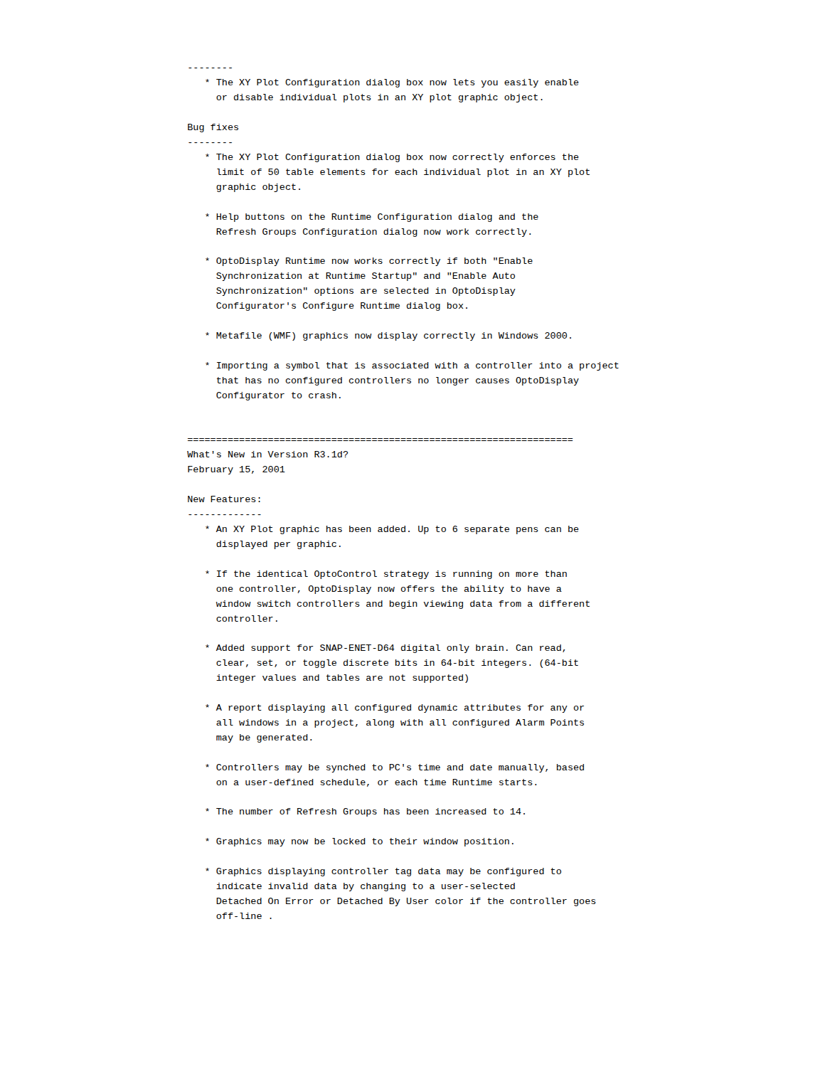--------
   * The XY Plot Configuration dialog box now lets you easily enable
     or disable individual plots in an XY plot graphic object.

Bug fixes
--------
   * The XY Plot Configuration dialog box now correctly enforces the
     limit of 50 table elements for each individual plot in an XY plot
     graphic object.

   * Help buttons on the Runtime Configuration dialog and the
     Refresh Groups Configuration dialog now work correctly.

   * OptoDisplay Runtime now works correctly if both "Enable
     Synchronization at Runtime Startup" and "Enable Auto
     Synchronization" options are selected in OptoDisplay
     Configurator's Configure Runtime dialog box.

   * Metafile (WMF) graphics now display correctly in Windows 2000.

   * Importing a symbol that is associated with a controller into a project
     that has no configured controllers no longer causes OptoDisplay
     Configurator to crash.


===================================================================
What's New in Version R3.1d?
February 15, 2001

New Features:
-------------
   * An XY Plot graphic has been added. Up to 6 separate pens can be
     displayed per graphic.

   * If the identical OptoControl strategy is running on more than
     one controller, OptoDisplay now offers the ability to have a
     window switch controllers and begin viewing data from a different
     controller.

   * Added support for SNAP-ENET-D64 digital only brain. Can read,
     clear, set, or toggle discrete bits in 64-bit integers. (64-bit
     integer values and tables are not supported)

   * A report displaying all configured dynamic attributes for any or
     all windows in a project, along with all configured Alarm Points
     may be generated.

   * Controllers may be synched to PC's time and date manually, based
     on a user-defined schedule, or each time Runtime starts.

   * The number of Refresh Groups has been increased to 14.

   * Graphics may now be locked to their window position.

   * Graphics displaying controller tag data may be configured to
     indicate invalid data by changing to a user-selected
     Detached On Error or Detached By User color if the controller goes
     off-line .